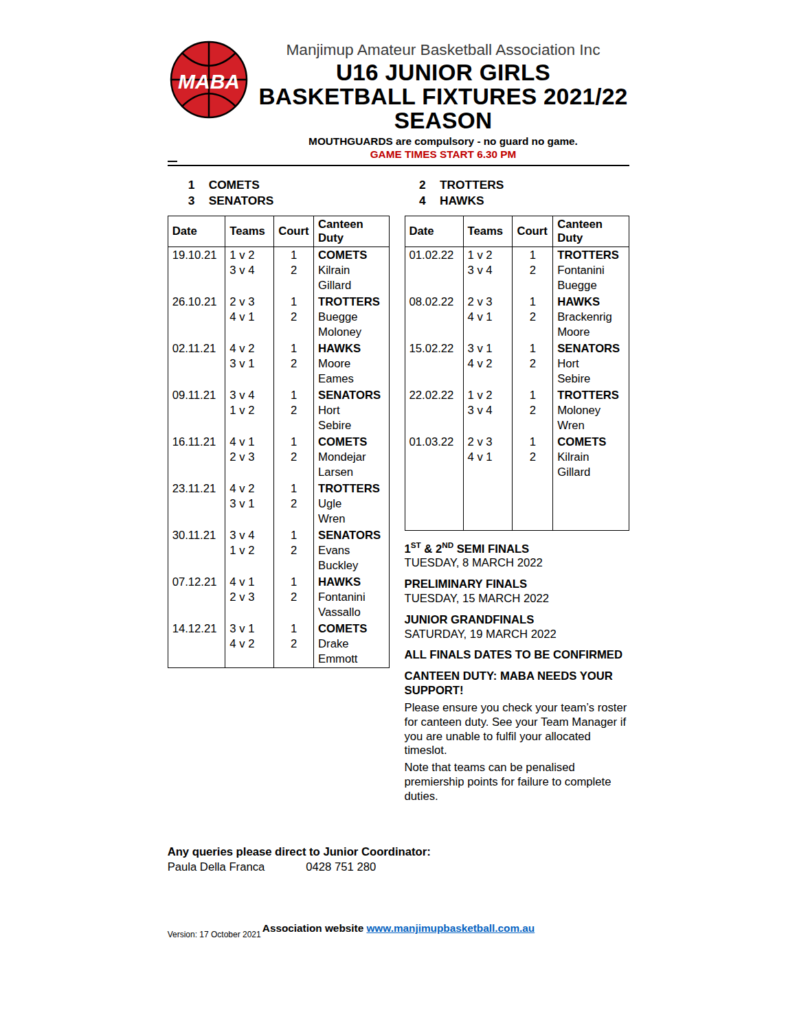MABA
Manjimup Amateur Basketball Association Inc
U16 JUNIOR GIRLS
BASKETBALL FIXTURES 2021/22 SEASON
MOUTHGUARDS are compulsory - no guard no game.
GAME TIMES START 6.30 PM
1
COMETS
3
SENATORS
2
TROTTERS
4
HAWKS
| Date | Teams | Court | Canteen Duty |
| --- | --- | --- | --- |
| 19.10.21 | 1 v 2 | 1 | COMETS |
| | 3 v 4 | 2 | Kilrain |
| | | | Gillard |
| 26.10.21 | 2 v 3 | 1 | TROTTERS |
| | 4 v 1 | 2 | Buegge |
| | | | Moloney |
| 02.11.21 | 4 v 2 | 1 | HAWKS |
| | 3 v 1 | 2 | Moore |
| | | | Eames |
| 09.11.21 | 3 v 4 | 1 | SENATORS |
| | 1 v 2 | 2 | Hort |
| | | | Sebire |
| 16.11.21 | 4 v 1 | 1 | COMETS |
| | 2 v 3 | 2 | Mondejar |
| | | | Larsen |
| 23.11.21 | 4 v 2 | 1 | TROTTERS |
| | 3 v 1 | 2 | Ugle |
| | | | Wren |
| 30.11.21 | 3 v 4 | 1 | SENATORS |
| | 1 v 2 | 2 | Evans |
| | | | Buckley |
| 07.12.21 | 4 v 1 | 1 | HAWKS |
| | 2 v 3 | 2 | Fontanini |
| | | | Vassallo |
| 14.12.21 | 3 v 1 | 1 | COMETS |
| | 4 v 2 | 2 | Drake |
| | | | Emmott |
| Date | Teams | Court | Canteen Duty |
| --- | --- | --- | --- |
| 01.02.22 | 1 v 2 | 1 | TROTTERS |
| | 3 v 4 | 2 | Fontanini |
| | | | Buegge |
| 08.02.22 | 2 v 3 | 1 | HAWKS |
| | 4 v 1 | 2 | Brackenrig |
| | | | Moore |
| 15.02.22 | 3 v 1 | 1 | SENATORS |
| | 4 v 2 | 2 | Hort |
| | | | Sebire |
| 22.02.22 | 1 v 2 | 1 | TROTTERS |
| | 3 v 4 | 2 | Moloney |
| | | | Wren |
| 01.03.22 | 2 v 3 | 1 | COMETS |
| | 4 v 1 | 2 | Kilrain |
| | | | Gillard |
1ST & 2ND SEMI FINALS
TUESDAY, 8 MARCH 2022
PRELIMINARY FINALS
TUESDAY, 15 MARCH 2022
JUNIOR GRANDFINALS
SATURDAY, 19 MARCH 2022
ALL FINALS DATES TO BE CONFIRMED
CANTEEN DUTY: MABA NEEDS YOUR SUPPORT!
Please ensure you check your team’s roster for canteen duty. See your Team Manager if you are unable to fulfil your allocated timeslot.
Note that teams can be penalised premiership points for failure to complete duties.
Any queries please direct to Junior Coordinator:
Paula Della Franca
0428 751 280
Association website www.manjimupbasketball.com.au
Version: 17 October 2021